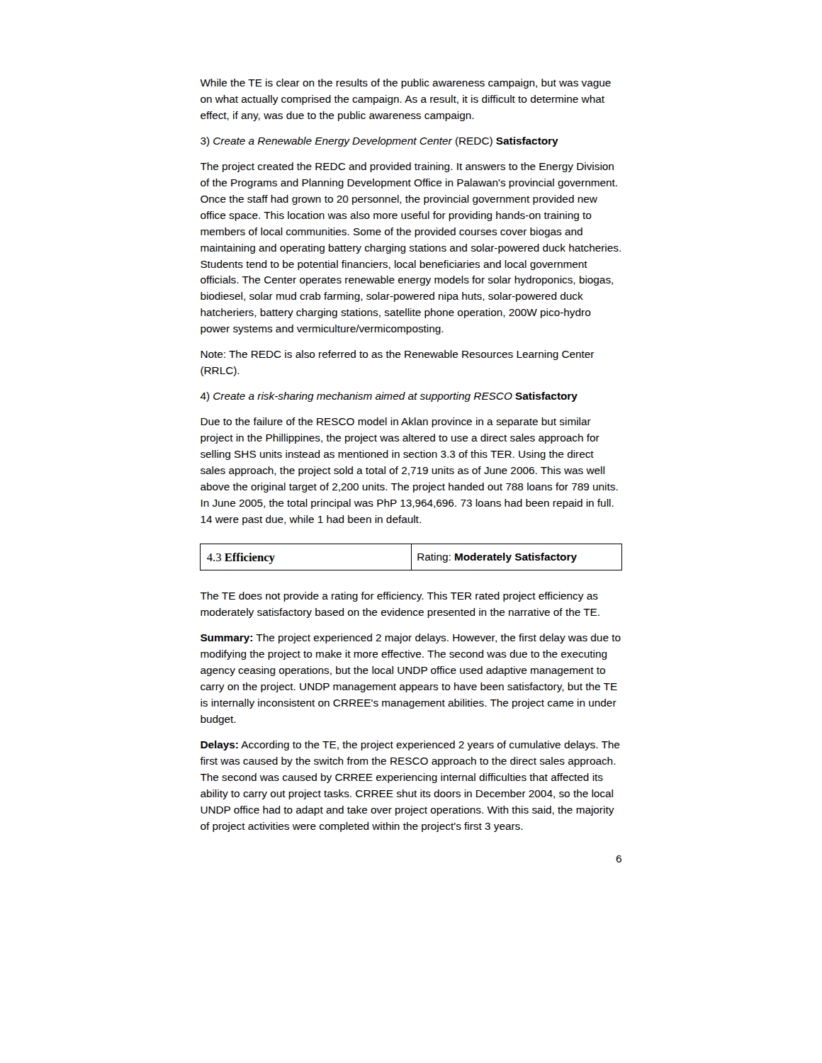While the TE is clear on the results of the public awareness campaign, but was vague on what actually comprised the campaign. As a result, it is difficult to determine what effect, if any, was due to the public awareness campaign.
3) Create a Renewable Energy Development Center (REDC) Satisfactory
The project created the REDC and provided training. It answers to the Energy Division of the Programs and Planning Development Office in Palawan's provincial government. Once the staff had grown to 20 personnel, the provincial government provided new office space. This location was also more useful for providing hands-on training to members of local communities. Some of the provided courses cover biogas and maintaining and operating battery charging stations and solar-powered duck hatcheries. Students tend to be potential financiers, local beneficiaries and local government officials. The Center operates renewable energy models for solar hydroponics, biogas, biodiesel, solar mud crab farming, solar-powered nipa huts, solar-powered duck hatcheriers, battery charging stations, satellite phone operation, 200W pico-hydro power systems and vermiculture/vermicomposting.
Note: The REDC is also referred to as the Renewable Resources Learning Center (RRLC).
4) Create a risk-sharing mechanism aimed at supporting RESCO Satisfactory
Due to the failure of the RESCO model in Aklan province in a separate but similar project in the Phillippines, the project was altered to use a direct sales approach for selling SHS units instead as mentioned in section 3.3 of this TER. Using the direct sales approach, the project sold a total of 2,719 units as of June 2006. This was well above the original target of 2,200 units. The project handed out 788 loans for 789 units. In June 2005, the total principal was PhP 13,964,696. 73 loans had been repaid in full. 14 were past due, while 1 had been in default.
| 4.3 Efficiency | Rating: Moderately Satisfactory |
The TE does not provide a rating for efficiency. This TER rated project efficiency as moderately satisfactory based on the evidence presented in the narrative of the TE.
Summary: The project experienced 2 major delays. However, the first delay was due to modifying the project to make it more effective. The second was due to the executing agency ceasing operations, but the local UNDP office used adaptive management to carry on the project. UNDP management appears to have been satisfactory, but the TE is internally inconsistent on CRREE's management abilities. The project came in under budget.
Delays: According to the TE, the project experienced 2 years of cumulative delays. The first was caused by the switch from the RESCO approach to the direct sales approach. The second was caused by CRREE experiencing internal difficulties that affected its ability to carry out project tasks. CRREE shut its doors in December 2004, so the local UNDP office had to adapt and take over project operations. With this said, the majority of project activities were completed within the project's first 3 years.
6